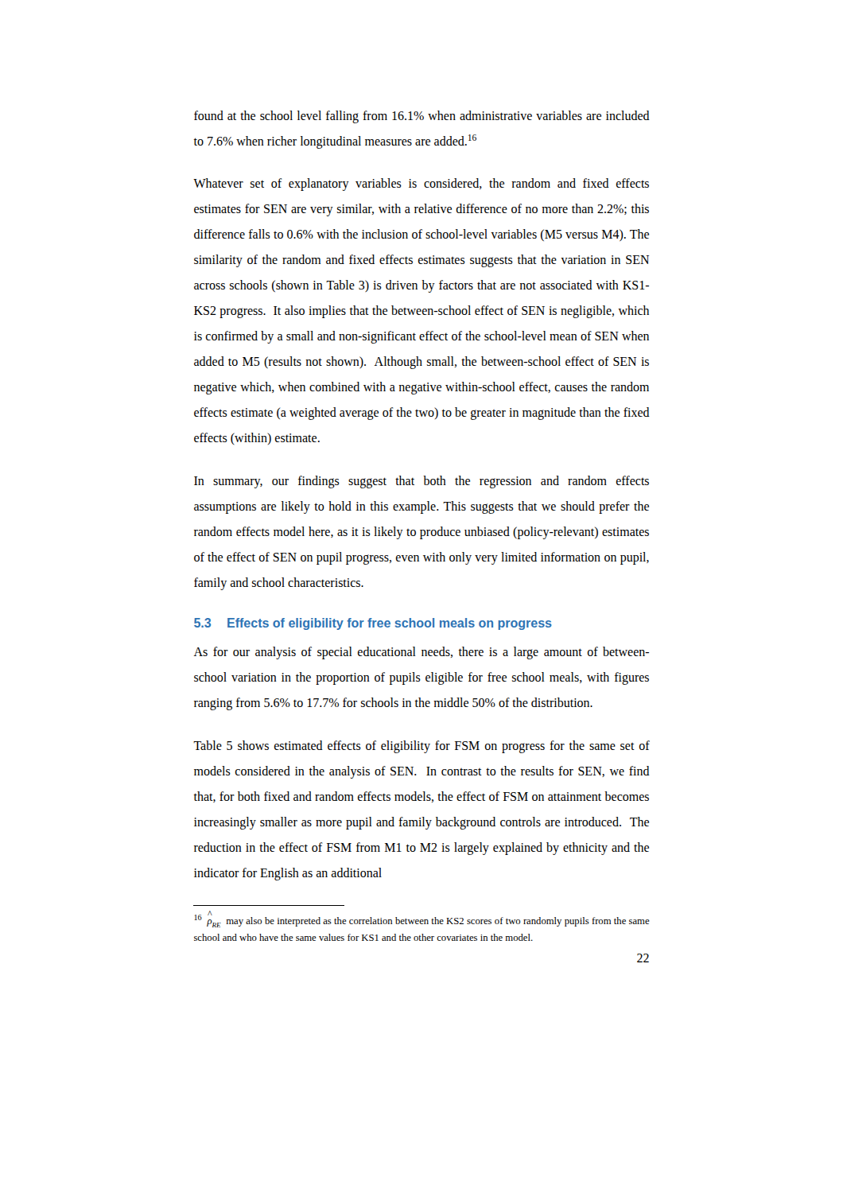found at the school level falling from 16.1% when administrative variables are included to 7.6% when richer longitudinal measures are added.16
Whatever set of explanatory variables is considered, the random and fixed effects estimates for SEN are very similar, with a relative difference of no more than 2.2%; this difference falls to 0.6% with the inclusion of school-level variables (M5 versus M4). The similarity of the random and fixed effects estimates suggests that the variation in SEN across schools (shown in Table 3) is driven by factors that are not associated with KS1-KS2 progress. It also implies that the between-school effect of SEN is negligible, which is confirmed by a small and non-significant effect of the school-level mean of SEN when added to M5 (results not shown). Although small, the between-school effect of SEN is negative which, when combined with a negative within-school effect, causes the random effects estimate (a weighted average of the two) to be greater in magnitude than the fixed effects (within) estimate.
In summary, our findings suggest that both the regression and random effects assumptions are likely to hold in this example. This suggests that we should prefer the random effects model here, as it is likely to produce unbiased (policy-relevant) estimates of the effect of SEN on pupil progress, even with only very limited information on pupil, family and school characteristics.
5.3 Effects of eligibility for free school meals on progress
As for our analysis of special educational needs, there is a large amount of between-school variation in the proportion of pupils eligible for free school meals, with figures ranging from 5.6% to 17.7% for schools in the middle 50% of the distribution.
Table 5 shows estimated effects of eligibility for FSM on progress for the same set of models considered in the analysis of SEN. In contrast to the results for SEN, we find that, for both fixed and random effects models, the effect of FSM on attainment becomes increasingly smaller as more pupil and family background controls are introduced. The reduction in the effect of FSM from M1 to M2 is largely explained by ethnicity and the indicator for English as an additional
16 ^ρ RE may also be interpreted as the correlation between the KS2 scores of two randomly pupils from the same school and who have the same values for KS1 and the other covariates in the model.
22